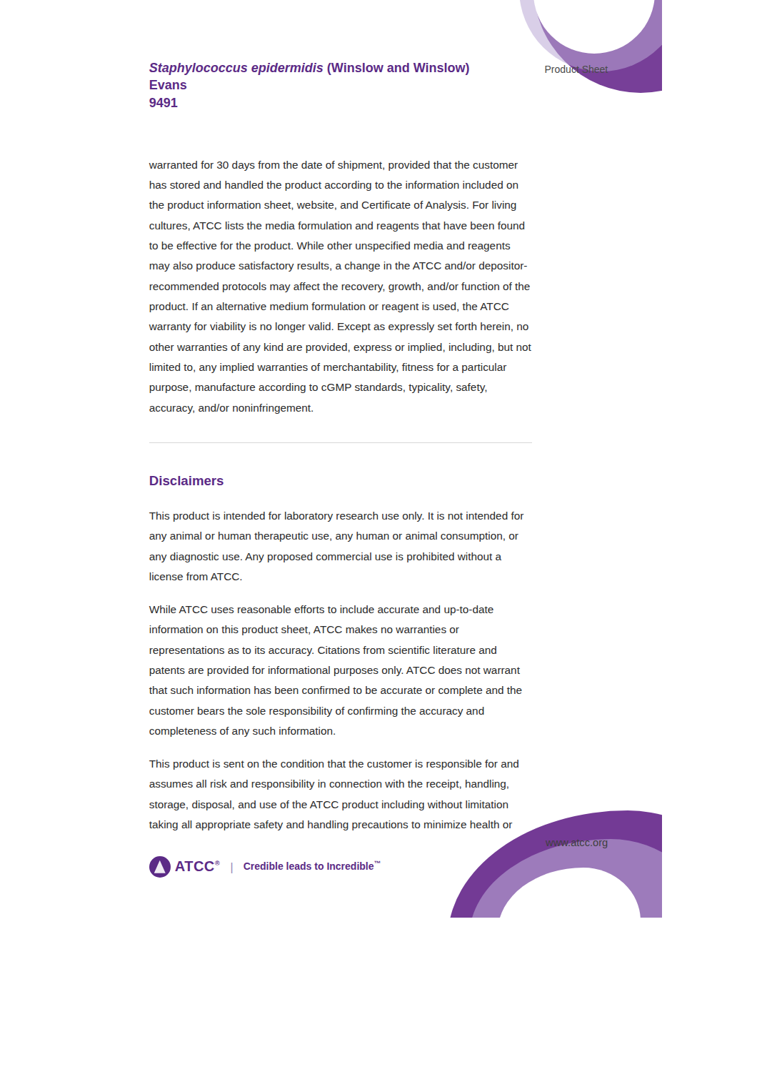Staphylococcus epidermidis (Winslow and Winslow) Evans 9491
Product Sheet
warranted for 30 days from the date of shipment, provided that the customer has stored and handled the product according to the information included on the product information sheet, website, and Certificate of Analysis. For living cultures, ATCC lists the media formulation and reagents that have been found to be effective for the product. While other unspecified media and reagents may also produce satisfactory results, a change in the ATCC and/or depositor-recommended protocols may affect the recovery, growth, and/or function of the product. If an alternative medium formulation or reagent is used, the ATCC warranty for viability is no longer valid. Except as expressly set forth herein, no other warranties of any kind are provided, express or implied, including, but not limited to, any implied warranties of merchantability, fitness for a particular purpose, manufacture according to cGMP standards, typicality, safety, accuracy, and/or noninfringement.
Disclaimers
This product is intended for laboratory research use only. It is not intended for any animal or human therapeutic use, any human or animal consumption, or any diagnostic use. Any proposed commercial use is prohibited without a license from ATCC.
While ATCC uses reasonable efforts to include accurate and up-to-date information on this product sheet, ATCC makes no warranties or representations as to its accuracy. Citations from scientific literature and patents are provided for informational purposes only. ATCC does not warrant that such information has been confirmed to be accurate or complete and the customer bears the sole responsibility of confirming the accuracy and completeness of any such information.
This product is sent on the condition that the customer is responsible for and assumes all risk and responsibility in connection with the receipt, handling, storage, disposal, and use of the ATCC product including without limitation taking all appropriate safety and handling precautions to minimize health or
ATCC® | Credible leads to Incredible™
www.atcc.org
Page 4 of 6